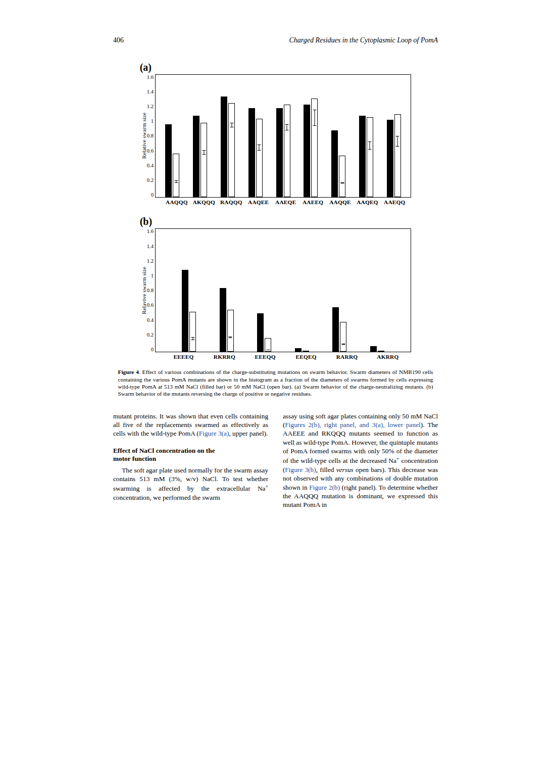406
Charged Residues in the Cytoplasmic Loop of PomA
(a)
Relative swarm size
1.6
1.4
1.2
1
0.8
0.6
0.4
0.2
0
AAQQQ AKQQQ RAQQQ AAQEE AAEQE AAEEQ AAQQE AAQEQ AAEQQ
(b)
Relavive swarm size
1.6
1.4
1.2
1
0.8
0.6
0.4
0.2
0
EEEEQ RKRRQ EEEQQ EEQEQ RARRQ AKRRQ
Figure 4. Effect of various combinations of the charge-substituting mutations on swarm behavior. Swarm diameters of NMB190 cells containing the various PomA mutants are shown in the histogram as a fraction of the diameters of swarms formed by cells expressing wild-type PomA at 513 mM NaCl (filled bar) or 50 mM NaCl (open bar). (a) Swarm behavior of the charge-neutralizing mutants. (b) Swarm behavior of the mutants reversing the charge of positive or negative residues.
mutant proteins. It was shown that even cells containing all five of the replacements swarmed as effectively as cells with the wild-type PomA (Figure 3(a), upper panel).
Effect of NaCl concentration on the
motor function
The soft agar plate used normally for the swarm assay contains 513 mM (3%, w/v) NaCl. To test whether swarming is affected by the extracellular Na+ concentration, we performed the swarm
assay using soft agar plates containing only 50 mM NaCl (Figures 2(b), right panel, and 3(a), lower panel). The AAEEE and RKQQQ mutants seemed to function as well as wild-type PomA. However, the quintuple mutants of PomA formed swarms with only 50% of the diameter of the wild-type cells at the decreased Na+ concentration (Figure 3(b), filled versus open bars). This decrease was not observed with any combinations of double mutation shown in Figure 2(b) (right panel). To determine whether the AAQQQ mutation is dominant, we expressed this mutant PomA in